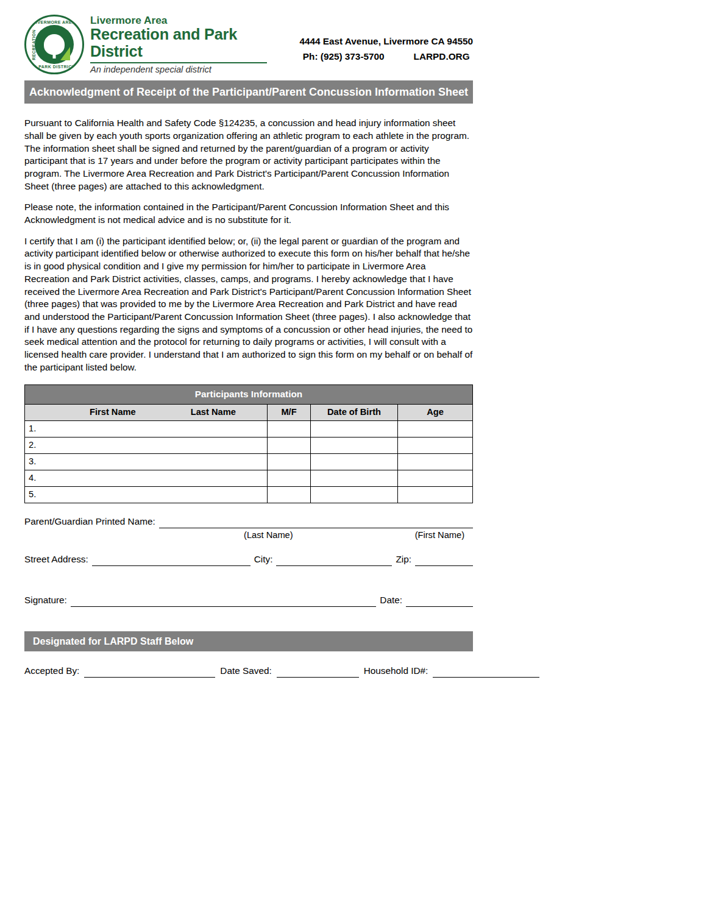LIVERMORE AREA & PARK DISTRICT RECREATION
Livermore Area
Recreation and Park District
An independent special district
4444 East Avenue, Livermore CA 94550
Ph: (925) 373-5700 LARPD.ORG
Acknowledgment of Receipt of the Participant/Parent Concussion Information Sheet
Pursuant to California Health and Safety Code §124235, a concussion and head injury information sheet shall be given by each youth sports organization offering an athletic program to each athlete in the program. The information sheet shall be signed and returned by the parent/guardian of a program or activity participant that is 17 years and under before the program or activity participant participates within the program. The Livermore Area Recreation and Park District's Participant/Parent Concussion Information Sheet (three pages) are attached to this acknowledgment.
Please note, the information contained in the Participant/Parent Concussion Information Sheet and this Acknowledgment is not medical advice and is no substitute for it.
I certify that I am (i) the participant identified below; or, (ii) the legal parent or guardian of the program and activity participant identified below or otherwise authorized to execute this form on his/her behalf that he/she is in good physical condition and I give my permission for him/her to participate in Livermore Area Recreation and Park District activities, classes, camps, and programs. I hereby acknowledge that I have received the Livermore Area Recreation and Park District's Participant/Parent Concussion Information Sheet (three pages) that was provided to me by the Livermore Area Recreation and Park District and have read and understood the Participant/Parent Concussion Information Sheet (three pages). I also acknowledge that if I have any questions regarding the signs and symptoms of a concussion or other head injuries, the need to seek medical attention and the protocol for returning to daily programs or activities, I will consult with a licensed health care provider. I understand that I am authorized to sign this form on my behalf or on behalf of the participant listed below.
| Participants Information |
| --- |
| First Name Last Name | M/F | Date of Birth | Age |
| 1. | | | |
| 2. | | | |
| 3. | | | |
| 4. | | | |
| 5. | | | |
Parent/Guardian Printed Name:
(Last Name) (First Name)
Street Address: City: Zip:
Signature: Date:
Designated for LARPD Staff Below
Accepted By: Date Saved: Household ID#: